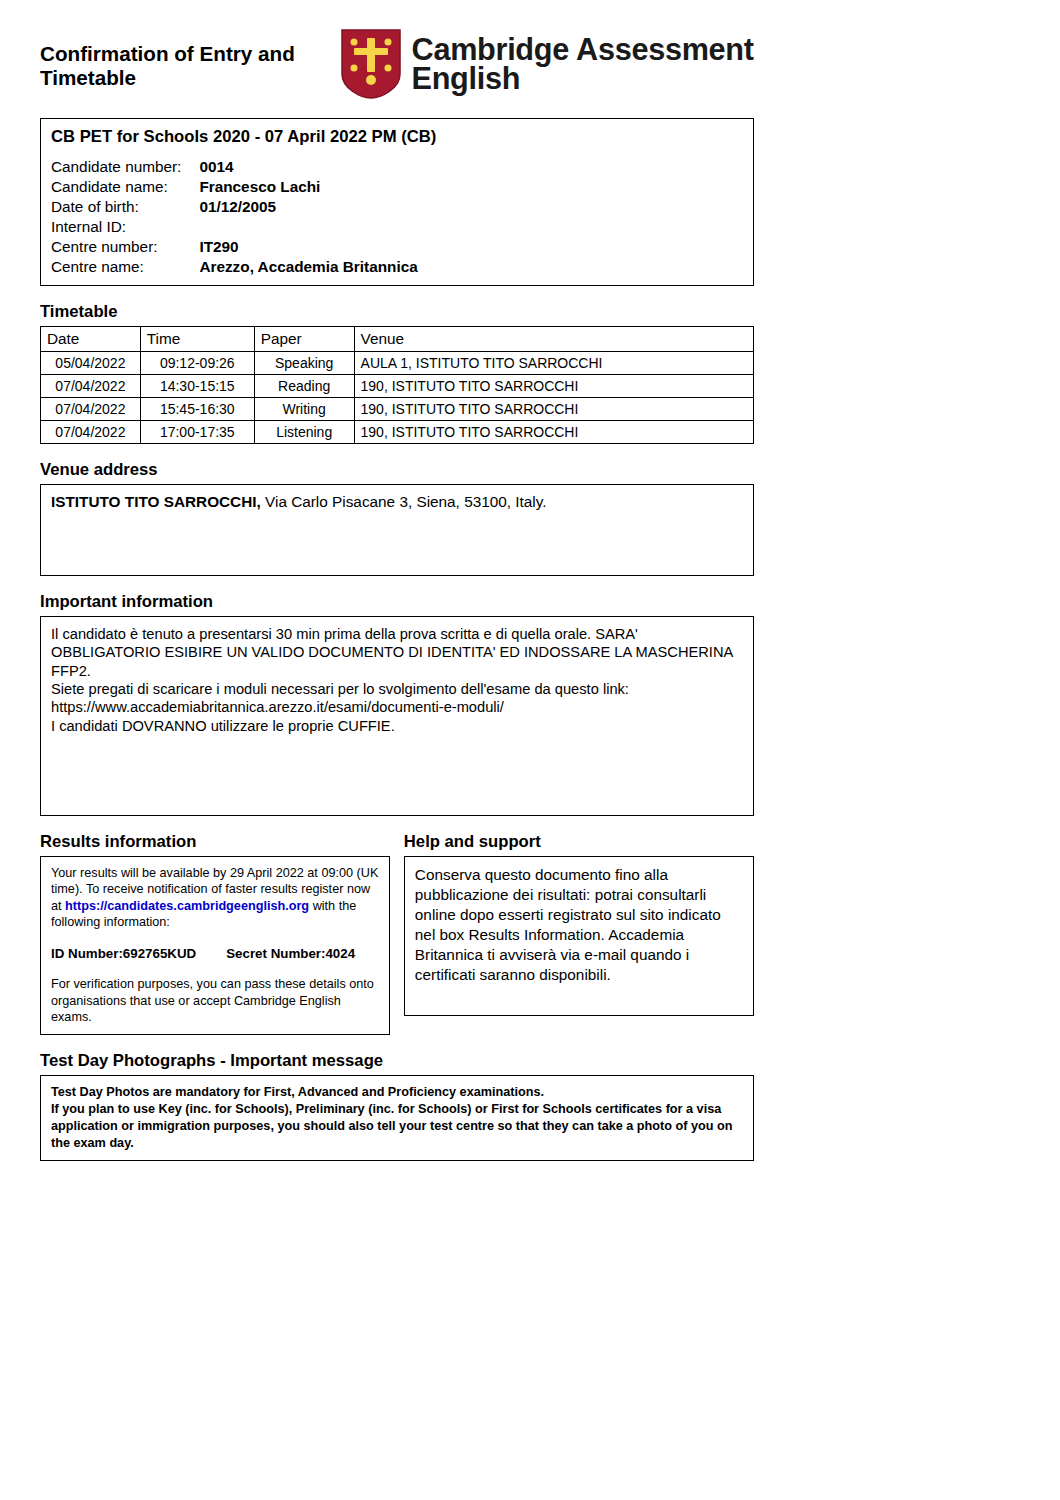Confirmation of Entry and Timetable
Cambridge Assessment
English
CB PET for Schools 2020 - 07 April 2022 PM (CB)
| Candidate number: | 0014 |
| Candidate name: | Francesco Lachi |
| Date of birth: | 01/12/2005 |
| Internal ID: | |
| Centre number: | IT290 |
| Centre name: | Arezzo, Accademia Britannica |
Timetable
| Date | Time | Paper | Venue |
| --- | --- | --- | --- |
| 05/04/2022 | 09:12-09:26 | Speaking | AULA 1, ISTITUTO TITO SARROCCHI |
| 07/04/2022 | 14:30-15:15 | Reading | 190, ISTITUTO TITO SARROCCHI |
| 07/04/2022 | 15:45-16:30 | Writing | 190, ISTITUTO TITO SARROCCHI |
| 07/04/2022 | 17:00-17:35 | Listening | 190, ISTITUTO TITO SARROCCHI |
Venue address
ISTITUTO TITO SARROCCHI, Via Carlo Pisacane 3, Siena, 53100, Italy.
Important information
Il candidato è tenuto a presentarsi 30 min prima della prova scritta e di quella orale. SARA' OBBLIGATORIO ESIBIRE UN VALIDO DOCUMENTO DI IDENTITA' ED INDOSSARE LA MASCHERINA FFP2.
Siete pregati di scaricare i moduli necessari per lo svolgimento dell'esame da questo link:
https://www.accademiabritannica.arezzo.it/esami/documenti-e-moduli/
I candidati DOVRANNO utilizzare le proprie CUFFIE.
Results information
Your results will be available by 29 April 2022 at 09:00 (UK time). To receive notification of faster results register now at https://candidates.cambridgeenglish.org with the following information:
ID Number:692765KUD Secret Number:4024
For verification purposes, you can pass these details onto organisations that use or accept Cambridge English exams.
Help and support
Conserva questo documento fino alla pubblicazione dei risultati: potrai consultarli online dopo esserti registrato sul sito indicato nel box Results Information. Accademia Britannica ti avviserà via e-mail quando i certificati saranno disponibili.
Test Day Photographs - Important message
Test Day Photos are mandatory for First, Advanced and Proficiency examinations.
If you plan to use Key (inc. for Schools), Preliminary (inc. for Schools) or First for Schools certificates for a visa application or immigration purposes, you should also tell your test centre so that they can take a photo of you on the exam day.